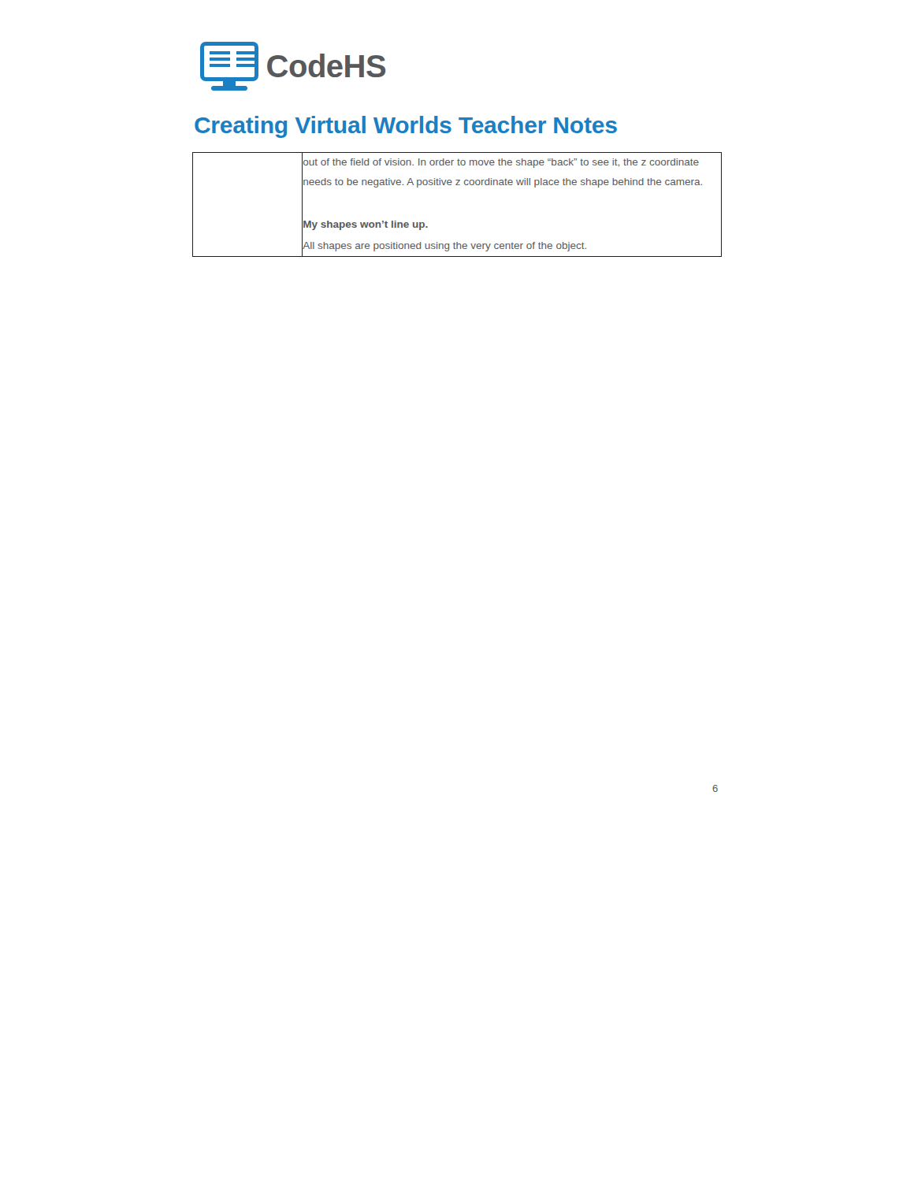CodeHS
Creating Virtual Worlds Teacher Notes
| | out of the field of vision. In order to move the shape “back” to see it, the z coordinate needs to be negative. A positive z coordinate will place the shape behind the camera. My shapes won’t line up. All shapes are positioned using the very center of the object. |
6